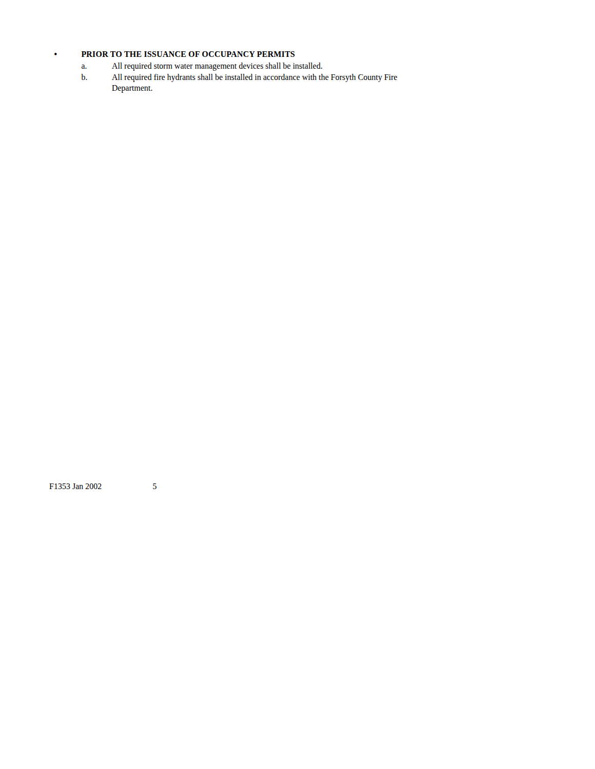•
PRIOR TO THE ISSUANCE OF OCCUPANCY PERMITS
a. All required storm water management devices shall be installed.
b. All required fire hydrants shall be installed in accordance with the Forsyth County Fire Department.
F1353 Jan 2002
5